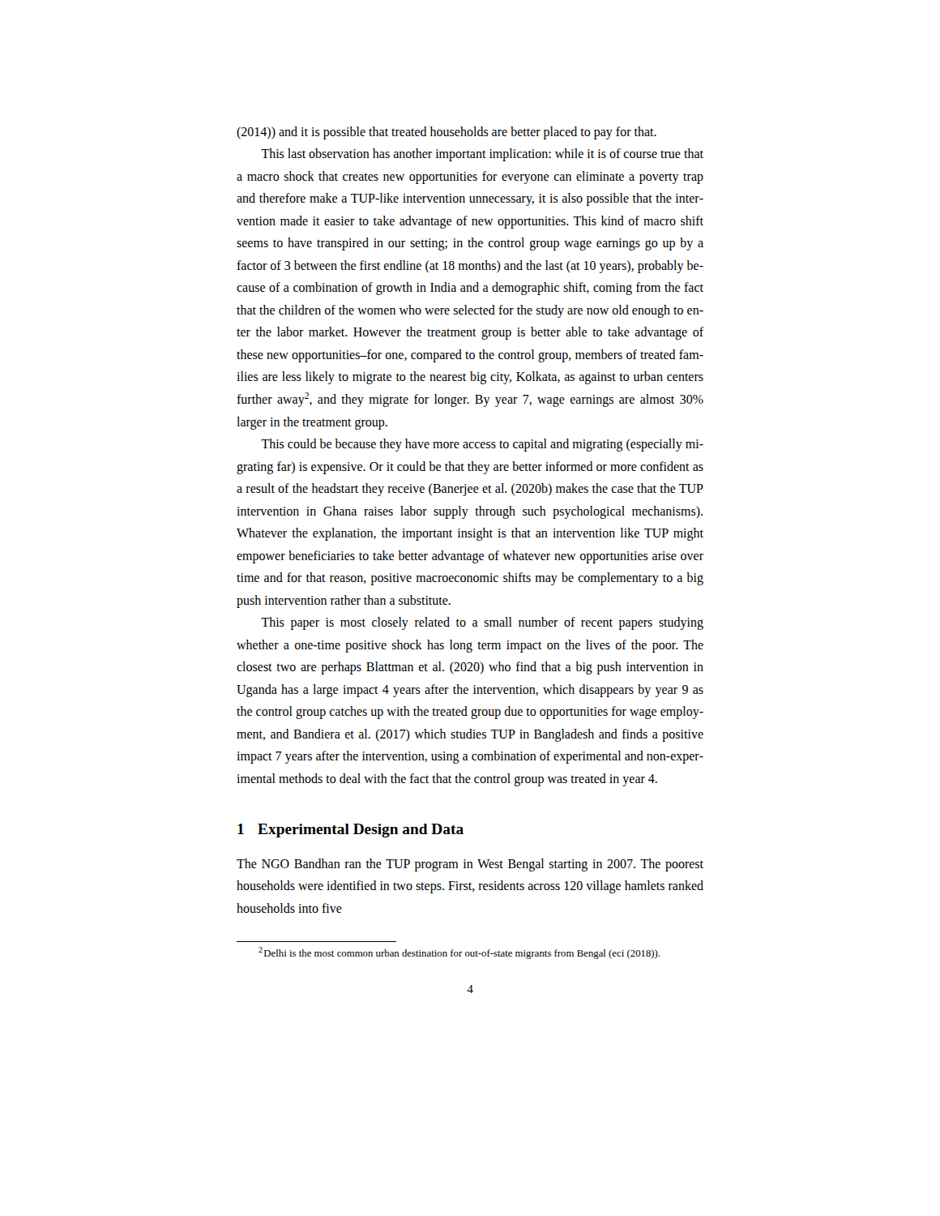(2014)) and it is possible that treated households are better placed to pay for that.
This last observation has another important implication: while it is of course true that a macro shock that creates new opportunities for everyone can eliminate a poverty trap and therefore make a TUP-like intervention unnecessary, it is also possible that the intervention made it easier to take advantage of new opportunities. This kind of macro shift seems to have transpired in our setting; in the control group wage earnings go up by a factor of 3 between the first endline (at 18 months) and the last (at 10 years), probably because of a combination of growth in India and a demographic shift, coming from the fact that the children of the women who were selected for the study are now old enough to enter the labor market. However the treatment group is better able to take advantage of these new opportunities–for one, compared to the control group, members of treated families are less likely to migrate to the nearest big city, Kolkata, as against to urban centers further away2, and they migrate for longer. By year 7, wage earnings are almost 30% larger in the treatment group.
This could be because they have more access to capital and migrating (especially migrating far) is expensive. Or it could be that they are better informed or more confident as a result of the headstart they receive (Banerjee et al. (2020b) makes the case that the TUP intervention in Ghana raises labor supply through such psychological mechanisms). Whatever the explanation, the important insight is that an intervention like TUP might empower beneficiaries to take better advantage of whatever new opportunities arise over time and for that reason, positive macroeconomic shifts may be complementary to a big push intervention rather than a substitute.
This paper is most closely related to a small number of recent papers studying whether a one-time positive shock has long term impact on the lives of the poor. The closest two are perhaps Blattman et al. (2020) who find that a big push intervention in Uganda has a large impact 4 years after the intervention, which disappears by year 9 as the control group catches up with the treated group due to opportunities for wage employment, and Bandiera et al. (2017) which studies TUP in Bangladesh and finds a positive impact 7 years after the intervention, using a combination of experimental and non-experimental methods to deal with the fact that the control group was treated in year 4.
1 Experimental Design and Data
The NGO Bandhan ran the TUP program in West Bengal starting in 2007. The poorest households were identified in two steps. First, residents across 120 village hamlets ranked households into five
2Delhi is the most common urban destination for out-of-state migrants from Bengal (eci (2018)).
4